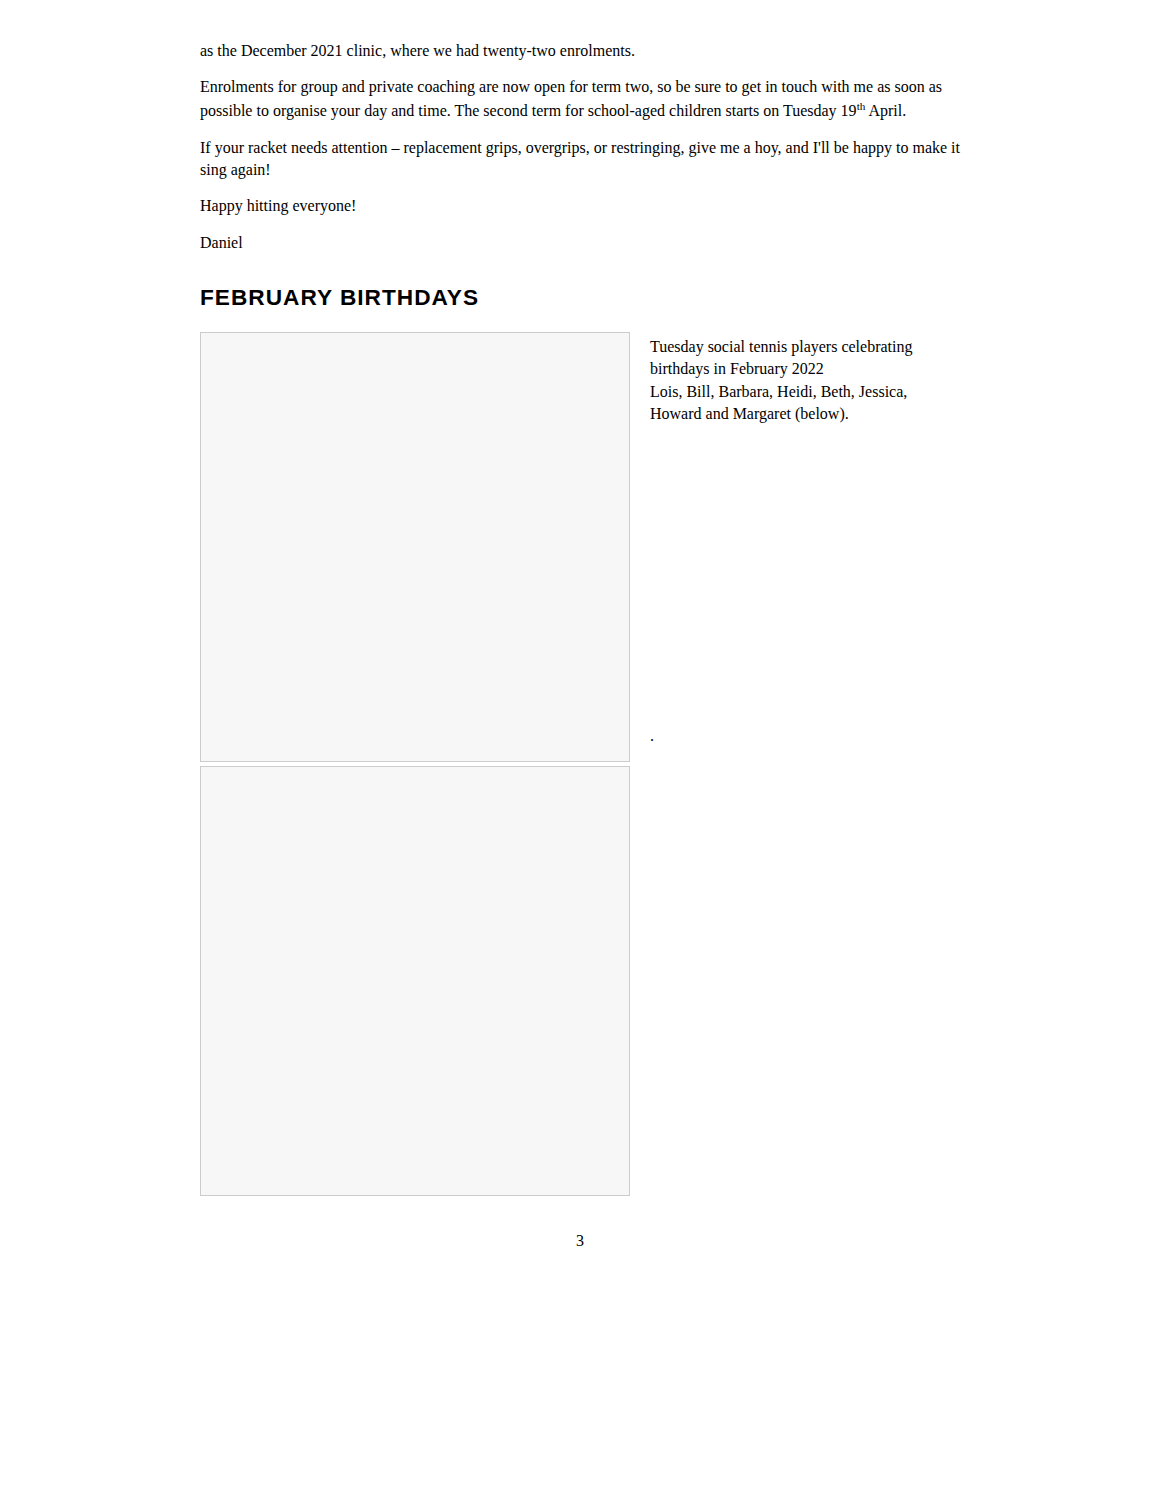as the December 2021 clinic, where we had twenty-two enrolments.
Enrolments for group and private coaching are now open for term two, so be sure to get in touch with me as soon as possible to organise your day and time. The second term for school-aged children starts on Tuesday 19th April.
If your racket needs attention – replacement grips, overgrips, or restringing, give me a hoy, and I'll be happy to make it sing again!
Happy hitting everyone!
Daniel
FEBRUARY BIRTHDAYS
Tuesday social tennis players celebrating birthdays in February 2022
Lois, Bill, Barbara, Heidi, Beth, Jessica, Howard and Margaret (below).
.
3